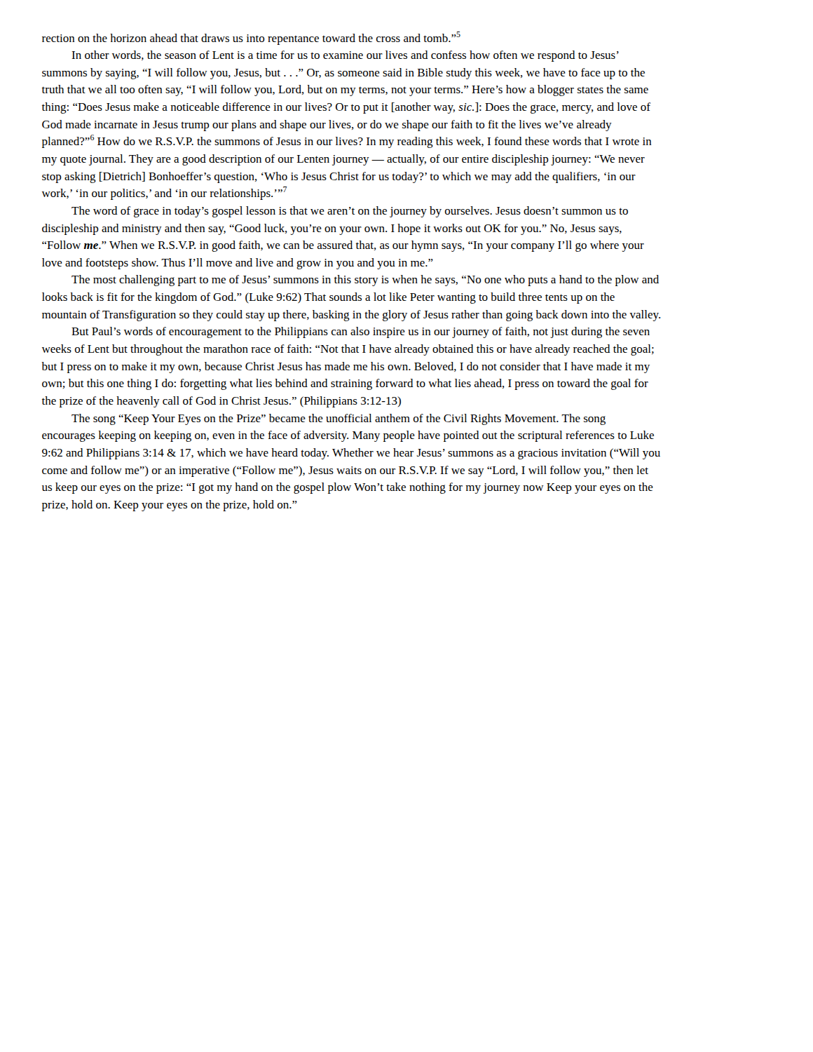rection on the horizon ahead that draws us into repentance toward the cross and tomb.”5
In other words, the season of Lent is a time for us to examine our lives and confess how often we respond to Jesus’ summons by saying, “I will follow you, Jesus, but . . .” Or, as someone said in Bible study this week, we have to face up to the truth that we all too often say, “I will follow you, Lord, but on my terms, not your terms.” Here’s how a blogger states the same thing: “Does Jesus make a noticeable difference in our lives? Or to put it [another way, sic.]: Does the grace, mercy, and love of God made incarnate in Jesus trump our plans and shape our lives, or do we shape our faith to fit the lives we’ve already planned?”6 How do we R.S.V.P. the summons of Jesus in our lives? In my reading this week, I found these words that I wrote in my quote journal. They are a good description of our Lenten journey — actually, of our entire discipleship journey: “We never stop asking [Dietrich] Bonhoeffer’s question, ‘Who is Jesus Christ for us today?’ to which we may add the qualifiers, ‘in our work,’ ‘in our politics,’ and ‘in our relationships.’”7
The word of grace in today’s gospel lesson is that we aren’t on the journey by ourselves. Jesus doesn’t summon us to discipleship and ministry and then say, “Good luck, you’re on your own. I hope it works out OK for you.” No, Jesus says, “Follow me.” When we R.S.V.P. in good faith, we can be assured that, as our hymn says, “In your company I’ll go where your love and footsteps show. Thus I’ll move and live and grow in you and you in me.”
The most challenging part to me of Jesus’ summons in this story is when he says, “No one who puts a hand to the plow and looks back is fit for the kingdom of God.” (Luke 9:62) That sounds a lot like Peter wanting to build three tents up on the mountain of Transfiguration so they could stay up there, basking in the glory of Jesus rather than going back down into the valley.
But Paul’s words of encouragement to the Philippians can also inspire us in our journey of faith, not just during the seven weeks of Lent but throughout the marathon race of faith: “Not that I have already obtained this or have already reached the goal; but I press on to make it my own, because Christ Jesus has made me his own. Beloved, I do not consider that I have made it my own; but this one thing I do: forgetting what lies behind and straining forward to what lies ahead, I press on toward the goal for the prize of the heavenly call of God in Christ Jesus.” (Philippians 3:12-13)
The song “Keep Your Eyes on the Prize” became the unofficial anthem of the Civil Rights Movement. The song encourages keeping on keeping on, even in the face of adversity. Many people have pointed out the scriptural references to Luke 9:62 and Philippians 3:14 & 17, which we have heard today. Whether we hear Jesus’ summons as a gracious invitation (“Will you come and follow me”) or an imperative (“Follow me”), Jesus waits on our R.S.V.P. If we say “Lord, I will follow you,” then let us keep our eyes on the prize: “I got my hand on the gospel plow Won’t take nothing for my journey now Keep your eyes on the prize, hold on. Keep your eyes on the prize, hold on.”